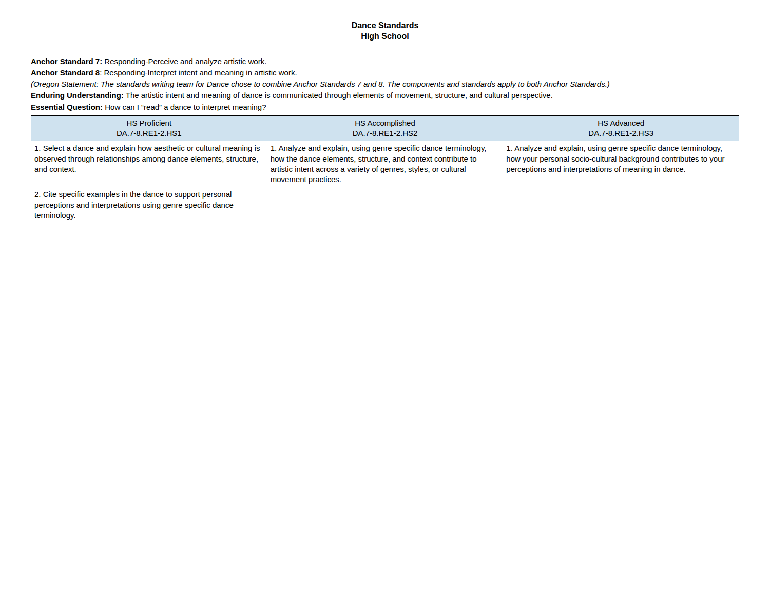Dance Standards
High School
Anchor Standard 7: Responding-Perceive and analyze artistic work.
Anchor Standard 8: Responding-Interpret intent and meaning in artistic work.
(Oregon Statement: The standards writing team for Dance chose to combine Anchor Standards 7 and 8. The components and standards apply to both Anchor Standards.)
Enduring Understanding: The artistic intent and meaning of dance is communicated through elements of movement, structure, and cultural perspective.
Essential Question: How can I “read” a dance to interpret meaning?
| HS Proficient DA.7-8.RE1-2.HS1 | HS Accomplished DA.7-8.RE1-2.HS2 | HS Advanced DA.7-8.RE1-2.HS3 |
| --- | --- | --- |
| 1. Select a dance and explain how aesthetic or cultural meaning is observed through relationships among dance elements, structure, and context. | 1. Analyze and explain, using genre specific dance terminology, how the dance elements, structure, and context contribute to artistic intent across a variety of genres, styles, or cultural movement practices. | 1. Analyze and explain, using genre specific dance terminology, how your personal socio-cultural background contributes to your perceptions and interpretations of meaning in dance. |
| 2. Cite specific examples in the dance to support personal perceptions and interpretations using genre specific dance terminology. | | |